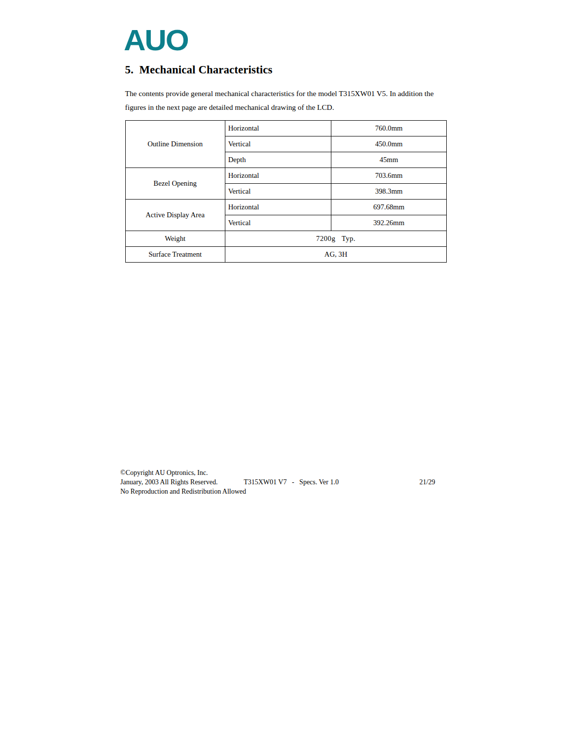AUO
5. Mechanical Characteristics
The contents provide general mechanical characteristics for the model T315XW01 V5. In addition the figures in the next page are detailed mechanical drawing of the LCD.
| Outline Dimension | Horizontal | 760.0mm |
| Vertical | 450.0mm |
| Depth | 45mm |
| Bezel Opening | Horizontal | 703.6mm |
| Vertical | 398.3mm |
| Active Display Area | Horizontal | 697.68mm |
| Vertical | 392.26mm |
| Weight | 7200g Typ. |
| Surface Treatment | AG, 3H |
©Copyright AU Optronics, Inc.
January, 2003 All Rights Reserved. T315XW01 V7 - Specs. Ver 1.0 21/29
No Reproduction and Redistribution Allowed